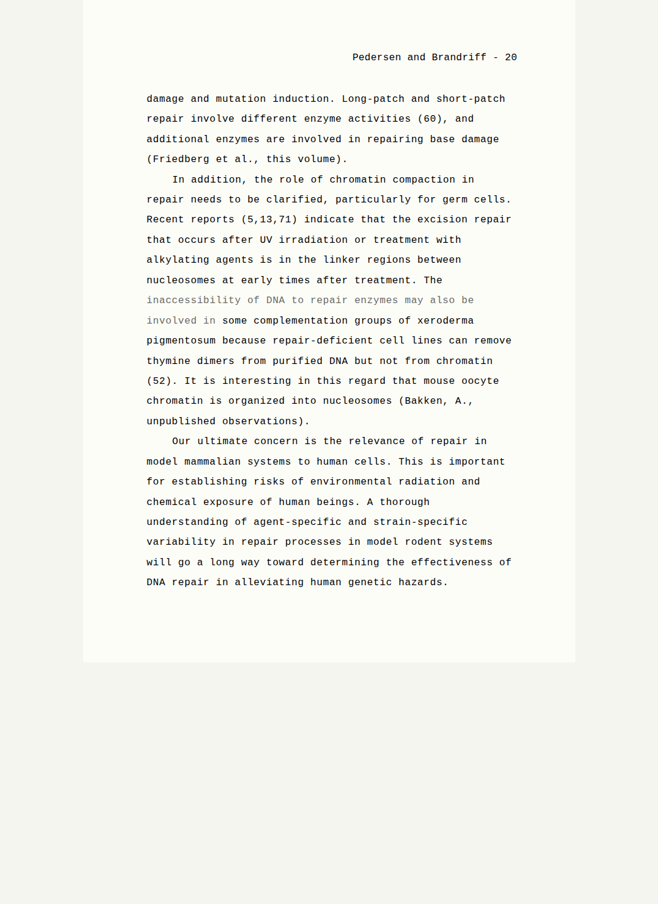Pedersen and Brandriff - 20
damage and mutation induction. Long-patch and short-patch repair involve different enzyme activities (60), and additional enzymes are involved in repairing base damage (Friedberg et al., this volume).
In addition, the role of chromatin compaction in repair needs to be clarified, particularly for germ cells. Recent reports (5,13,71) indicate that the excision repair that occurs after UV irradiation or treatment with alkylating agents is in the linker regions between nucleosomes at early times after treatment. The inaccessibility of DNA to repair enzymes may also be involved in some complementation groups of xeroderma pigmentosum because repair-deficient cell lines can remove thymine dimers from purified DNA but not from chromatin (52). It is interesting in this regard that mouse oocyte chromatin is organized into nucleosomes (Bakken, A., unpublished observations).
Our ultimate concern is the relevance of repair in model mammalian systems to human cells. This is important for establishing risks of environmental radiation and chemical exposure of human beings. A thorough understanding of agent-specific and strain-specific variability in repair processes in model rodent systems will go a long way toward determining the effectiveness of DNA repair in alleviating human genetic hazards.